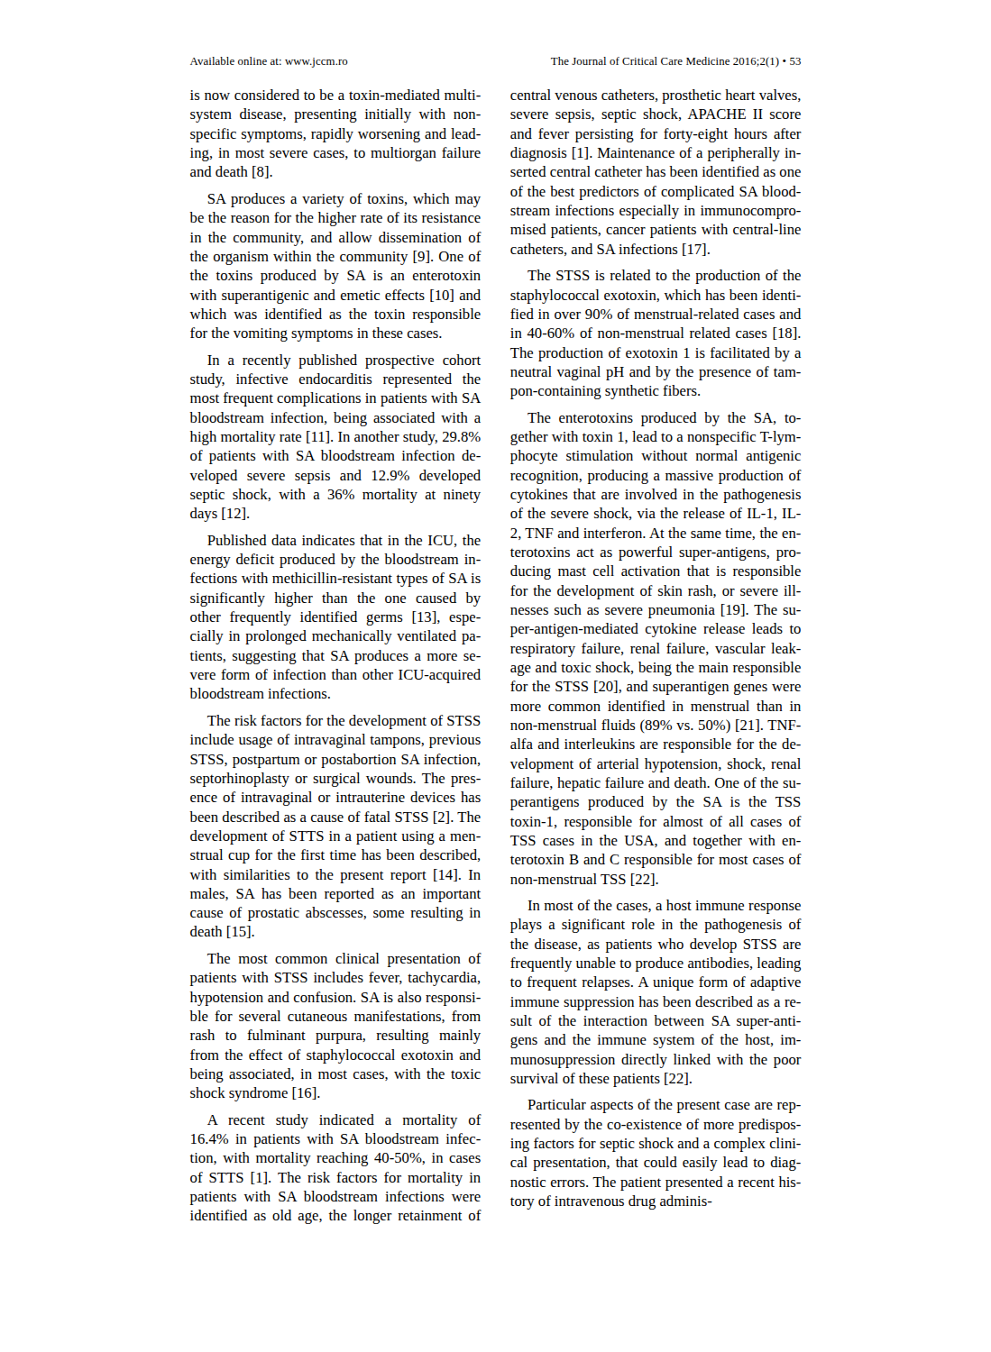Available online at: www.jccm.ro
The Journal of Critical Care Medicine 2016;2(1) • 53
is now considered to be a toxin-mediated multisystem disease, presenting initially with non-specific symptoms, rapidly worsening and leading, in most severe cases, to multiorgan failure and death [8].
SA produces a variety of toxins, which may be the reason for the higher rate of its resistance in the community, and allow dissemination of the organism within the community [9]. One of the toxins produced by SA is an enterotoxin with superantigenic and emetic effects [10] and which was identified as the toxin responsible for the vomiting symptoms in these cases.
In a recently published prospective cohort study, infective endocarditis represented the most frequent complications in patients with SA bloodstream infection, being associated with a high mortality rate [11]. In another study, 29.8% of patients with SA bloodstream infection developed severe sepsis and 12.9% developed septic shock, with a 36% mortality at ninety days [12].
Published data indicates that in the ICU, the energy deficit produced by the bloodstream infections with methicillin-resistant types of SA is significantly higher than the one caused by other frequently identified germs [13], especially in prolonged mechanically ventilated patients, suggesting that SA produces a more severe form of infection than other ICU-acquired bloodstream infections.
The risk factors for the development of STSS include usage of intravaginal tampons, previous STSS, postpartum or postabortion SA infection, septorhinoplasty or surgical wounds. The presence of intravaginal or intrauterine devices has been described as a cause of fatal STSS [2]. The development of STTS in a patient using a menstrual cup for the first time has been described, with similarities to the present report [14]. In males, SA has been reported as an important cause of prostatic abscesses, some resulting in death [15].
The most common clinical presentation of patients with STSS includes fever, tachycardia, hypotension and confusion. SA is also responsible for several cutaneous manifestations, from rash to fulminant purpura, resulting mainly from the effect of staphylococcal exotoxin and being associated, in most cases, with the toxic shock syndrome [16].
A recent study indicated a mortality of 16.4% in patients with SA bloodstream infection, with mortality reaching 40-50%, in cases of STTS [1]. The risk factors for mortality in patients with SA bloodstream infections were identified as old age, the longer retainment of central venous catheters, prosthetic heart valves, severe sepsis, septic shock, APACHE II score and fever persisting for forty-eight hours after diagnosis [1]. Maintenance of a peripherally inserted central catheter has been identified as one of the best predictors of complicated SA bloodstream infections especially in immunocompromised patients, cancer patients with central-line catheters, and SA infections [17].
The STSS is related to the production of the staphylococcal exotoxin, which has been identified in over 90% of menstrual-related cases and in 40-60% of non-menstrual related cases [18]. The production of exotoxin 1 is facilitated by a neutral vaginal pH and by the presence of tampon-containing synthetic fibers.
The enterotoxins produced by the SA, together with toxin 1, lead to a nonspecific T-lymphocyte stimulation without normal antigenic recognition, producing a massive production of cytokines that are involved in the pathogenesis of the severe shock, via the release of IL-1, IL-2, TNF and interferon. At the same time, the enterotoxins act as powerful super-antigens, producing mast cell activation that is responsible for the development of skin rash, or severe illnesses such as severe pneumonia [19]. The super-antigen-mediated cytokine release leads to respiratory failure, renal failure, vascular leakage and toxic shock, being the main responsible for the STSS [20], and superantigen genes were more common identified in menstrual than in non-menstrual fluids (89% vs. 50%) [21]. TNF-alfa and interleukins are responsible for the development of arterial hypotension, shock, renal failure, hepatic failure and death. One of the superantigens produced by the SA is the TSS toxin-1, responsible for almost of all cases of TSS cases in the USA, and together with enterotoxin B and C responsible for most cases of non-menstrual TSS [22].
In most of the cases, a host immune response plays a significant role in the pathogenesis of the disease, as patients who develop STSS are frequently unable to produce antibodies, leading to frequent relapses. A unique form of adaptive immune suppression has been described as a result of the interaction between SA super-antigens and the immune system of the host, immunosuppression directly linked with the poor survival of these patients [22].
Particular aspects of the present case are represented by the co-existence of more predisposing factors for septic shock and a complex clinical presentation, that could easily lead to diagnostic errors. The patient presented a recent history of intravenous drug adminis-